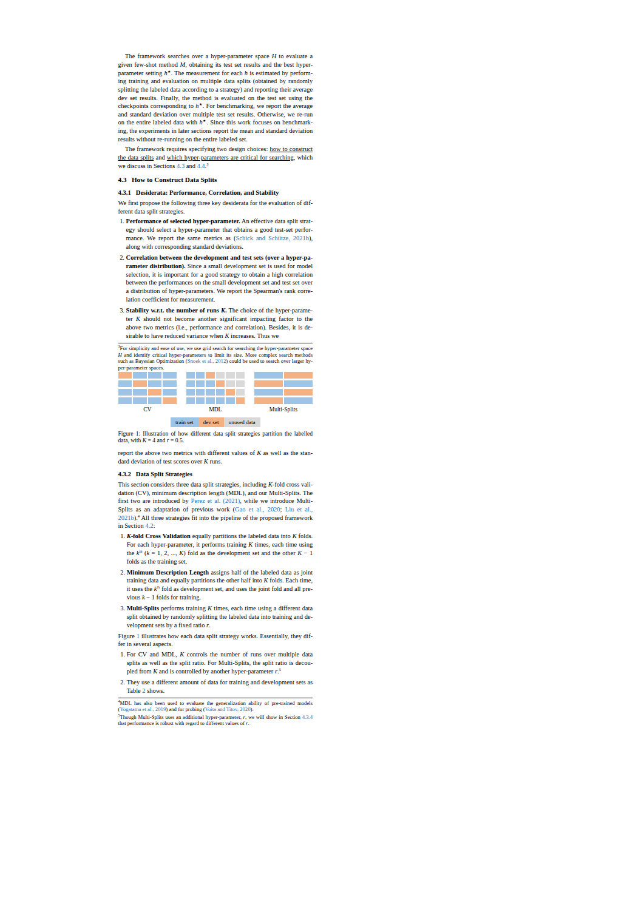The framework searches over a hyper-parameter space H to evaluate a given few-shot method M, obtaining its test set results and the best hyper-parameter setting h★. The measurement for each h is estimated by performing training and evaluation on multiple data splits (obtained by randomly splitting the labeled data according to a strategy) and reporting their average dev set results. Finally, the method is evaluated on the test set using the checkpoints corresponding to h★. For benchmarking, we report the average and standard deviation over multiple test set results. Otherwise, we re-run on the entire labeled data with h★. Since this work focuses on benchmarking, the experiments in later sections report the mean and standard deviation results without re-running on the entire labeled set.
The framework requires specifying two design choices: how to construct the data splits and which hyper-parameters are critical for searching, which we discuss in Sections 4.3 and 4.4.3
4.3 How to Construct Data Splits
4.3.1 Desiderata: Performance, Correlation, and Stability
We first propose the following three key desiderata for the evaluation of different data split strategies.
Performance of selected hyper-parameter. An effective data split strategy should select a hyper-parameter that obtains a good test-set performance. We report the same metrics as (Schick and Schütze, 2021b), along with corresponding standard deviations.
Correlation between the development and test sets (over a hyper-parameter distribution). Since a small development set is used for model selection, it is important for a good strategy to obtain a high correlation between the performances on the small development set and test set over a distribution of hyper-parameters. We report the Spearman's rank correlation coefficient for measurement.
Stability w.r.t. the number of runs K. The choice of the hyper-parameter K should not become another significant impacting factor to the above two metrics (i.e., performance and correlation). Besides, it is desirable to have reduced variance when K increases. Thus we
3For simplicity and ease of use, we use grid search for searching the hyper-parameter space H and identify critical hyper-parameters to limit its size. More complex search methods such as Bayesian Optimization (Snoek et al., 2012) could be used to search over larger hyper-parameter spaces.
CV
MDL
Multi-Splits
train set
dev set
unused data
Figure 1: Illustration of how different data split strategies partition the labelled data, with K = 4 and r = 0.5.
report the above two metrics with different values of K as well as the standard deviation of test scores over K runs.
4.3.2 Data Split Strategies
This section considers three data split strategies, including K-fold cross validation (CV), minimum description length (MDL), and our Multi-Splits. The first two are introduced by Perez et al. (2021), while we introduce Multi-Splits as an adaptation of previous work (Gao et al., 2020; Liu et al., 2021b).4 All three strategies fit into the pipeline of the proposed framework in Section 4.2:
K-fold Cross Validation equally partitions the labeled data into K folds. For each hyper-parameter, it performs training K times, each time using the kth (k = 1, 2, ..., K) fold as the development set and the other K − 1 folds as the training set.
Minimum Description Length assigns half of the labeled data as joint training data and equally partitions the other half into K folds. Each time, it uses the kth fold as development set, and uses the joint fold and all previous k − 1 folds for training.
Multi-Splits performs training K times, each time using a different data split obtained by randomly splitting the labeled data into training and development sets by a fixed ratio r.
Figure 1 illustrates how each data split strategy works. Essentially, they differ in several aspects.
For CV and MDL, K controls the number of runs over multiple data splits as well as the split ratio. For Multi-Splits, the split ratio is decoupled from K and is controlled by another hyper-parameter r.5
They use a different amount of data for training and development sets as Table 2 shows.
4MDL has also been used to evaluate the generalization ability of pre-trained models (Yogatama et al., 2019) and for probing (Voita and Titov, 2020).
5Though Multi-Splits uses an additional hyper-parameter, r, we will show in Section 4.3.4 that performance is robust with regard to different values of r.